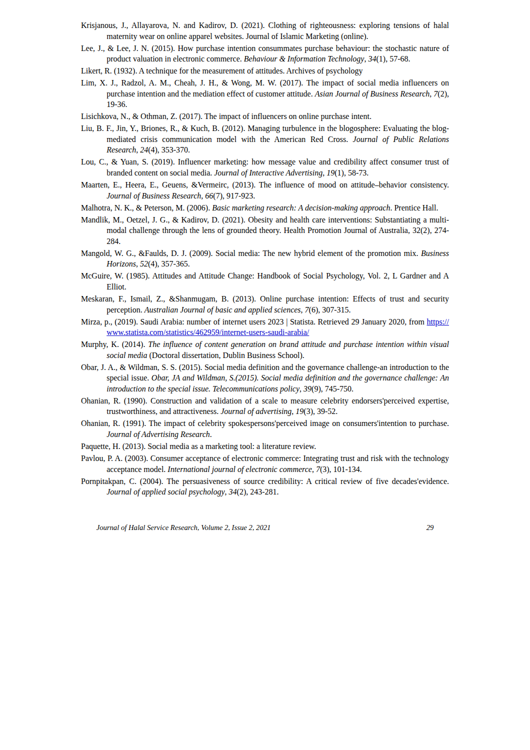Krisjanous, J., Allayarova, N. and Kadirov, D. (2021). Clothing of righteousness: exploring tensions of halal maternity wear on online apparel websites. Journal of Islamic Marketing (online).
Lee, J., & Lee, J. N. (2015). How purchase intention consummates purchase behaviour: the stochastic nature of product valuation in electronic commerce. Behaviour & Information Technology, 34(1), 57-68.
Likert, R. (1932). A technique for the measurement of attitudes. Archives of psychology
Lim, X. J., Radzol, A. M., Cheah, J. H., & Wong, M. W. (2017). The impact of social media influencers on purchase intention and the mediation effect of customer attitude. Asian Journal of Business Research, 7(2), 19-36.
Lisichkova, N., & Othman, Z. (2017). The impact of influencers on online purchase intent.
Liu, B. F., Jin, Y., Briones, R., & Kuch, B. (2012). Managing turbulence in the blogosphere: Evaluating the blog-mediated crisis communication model with the American Red Cross. Journal of Public Relations Research, 24(4), 353-370.
Lou, C., & Yuan, S. (2019). Influencer marketing: how message value and credibility affect consumer trust of branded content on social media. Journal of Interactive Advertising, 19(1), 58-73.
Maarten, E., Heera, E., Geuens, &Vermeirc, (2013). The influence of mood on attitude–behavior consistency. Journal of Business Research, 66(7), 917-923.
Malhotra, N. K., & Peterson, M. (2006). Basic marketing research: A decision-making approach. Prentice Hall.
Mandlik, M., Oetzel, J. G., & Kadirov, D. (2021). Obesity and health care interventions: Substantiating a multi-modal challenge through the lens of grounded theory. Health Promotion Journal of Australia, 32(2), 274-284.
Mangold, W. G., &Faulds, D. J. (2009). Social media: The new hybrid element of the promotion mix. Business Horizons, 52(4), 357-365.
McGuire, W. (1985). Attitudes and Attitude Change: Handbook of Social Psychology, Vol. 2, L Gardner and A Elliot.
Meskaran, F., Ismail, Z., &Shanmugam, B. (2013). Online purchase intention: Effects of trust and security perception. Australian Journal of basic and applied sciences, 7(6), 307-315.
Mirza, p., (2019). Saudi Arabia: number of internet users 2023 | Statista. Retrieved 29 January 2020, from https://www.statista.com/statistics/462959/internet-users-saudi-arabia/
Murphy, K. (2014). The influence of content generation on brand attitude and purchase intention within visual social media (Doctoral dissertation, Dublin Business School).
Obar, J. A., & Wildman, S. S. (2015). Social media definition and the governance challenge-an introduction to the special issue. Obar, JA and Wildman, S.(2015). Social media definition and the governance challenge: An introduction to the special issue. Telecommunications policy, 39(9), 745-750.
Ohanian, R. (1990). Construction and validation of a scale to measure celebrity endorsers'perceived expertise, trustworthiness, and attractiveness. Journal of advertising, 19(3), 39-52.
Ohanian, R. (1991). The impact of celebrity spokespersons'perceived image on consumers'intention to purchase. Journal of Advertising Research.
Paquette, H. (2013). Social media as a marketing tool: a literature review.
Pavlou, P. A. (2003). Consumer acceptance of electronic commerce: Integrating trust and risk with the technology acceptance model. International journal of electronic commerce, 7(3), 101-134.
Pornpitakpan, C. (2004). The persuasiveness of source credibility: A critical review of five decades'evidence. Journal of applied social psychology, 34(2), 243-281.
Journal of Halal Service Research, Volume 2, Issue 2, 2021 29